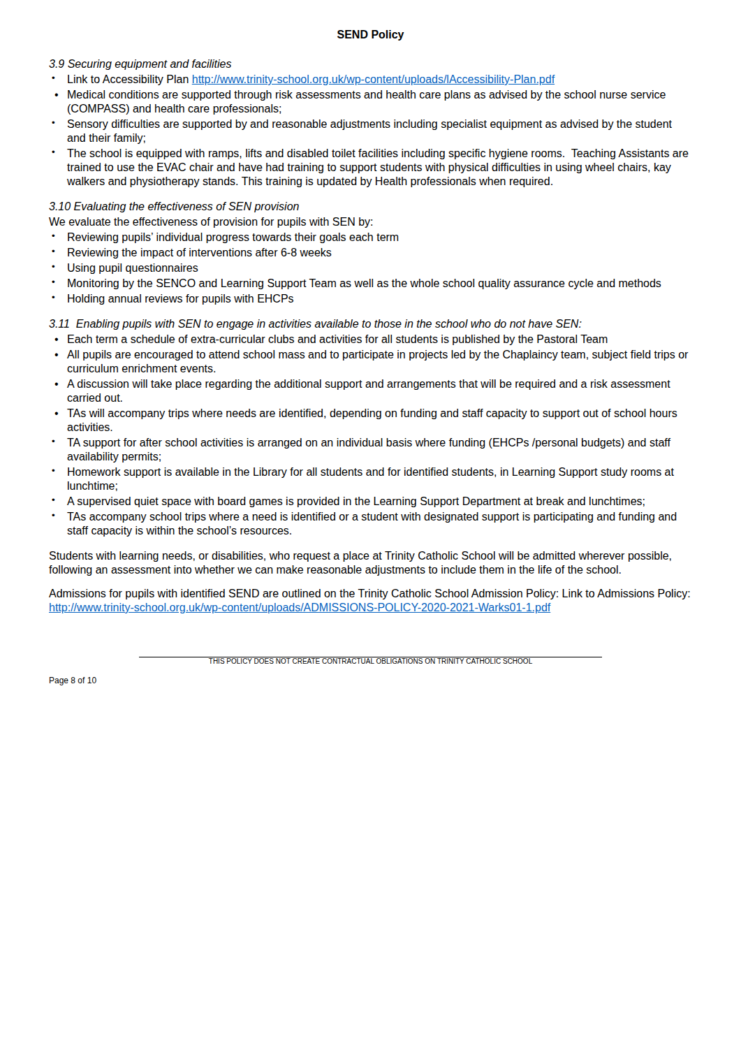SEND Policy
3.9 Securing equipment and facilities
Link to Accessibility Plan http://www.trinity-school.org.uk/wp-content/uploads/lAccessibility-Plan.pdf
Medical conditions are supported through risk assessments and health care plans as advised by the school nurse service (COMPASS) and health care professionals;
Sensory difficulties are supported by and reasonable adjustments including specialist equipment as advised by the student and their family;
The school is equipped with ramps, lifts and disabled toilet facilities including specific hygiene rooms. Teaching Assistants are trained to use the EVAC chair and have had training to support students with physical difficulties in using wheel chairs, kay walkers and physiotherapy stands. This training is updated by Health professionals when required.
3.10 Evaluating the effectiveness of SEN provision
We evaluate the effectiveness of provision for pupils with SEN by:
Reviewing pupils’ individual progress towards their goals each term
Reviewing the impact of interventions after 6-8 weeks
Using pupil questionnaires
Monitoring by the SENCO and Learning Support Team as well as the whole school quality assurance cycle and methods
Holding annual reviews for pupils with EHCPs
3.11 Enabling pupils with SEN to engage in activities available to those in the school who do not have SEN:
Each term a schedule of extra-curricular clubs and activities for all students is published by the Pastoral Team
All pupils are encouraged to attend school mass and to participate in projects led by the Chaplaincy team, subject field trips or curriculum enrichment events.
A discussion will take place regarding the additional support and arrangements that will be required and a risk assessment carried out.
TAs will accompany trips where needs are identified, depending on funding and staff capacity to support out of school hours activities.
TA support for after school activities is arranged on an individual basis where funding (EHCPs /personal budgets) and staff availability permits;
Homework support is available in the Library for all students and for identified students, in Learning Support study rooms at lunchtime;
A supervised quiet space with board games is provided in the Learning Support Department at break and lunchtimes;
TAs accompany school trips where a need is identified or a student with designated support is participating and funding and staff capacity is within the school’s resources.
Students with learning needs, or disabilities, who request a place at Trinity Catholic School will be admitted wherever possible, following an assessment into whether we can make reasonable adjustments to include them in the life of the school.
Admissions for pupils with identified SEND are outlined on the Trinity Catholic School Admission Policy: Link to Admissions Policy: http://www.trinity-school.org.uk/wp-content/uploads/ADMISSIONS-POLICY-2020-2021-Warks01-1.pdf
THIS POLICY DOES NOT CREATE CONTRACTUAL OBLIGATIONS ON TRINITY CATHOLIC SCHOOL
Page 8 of 10